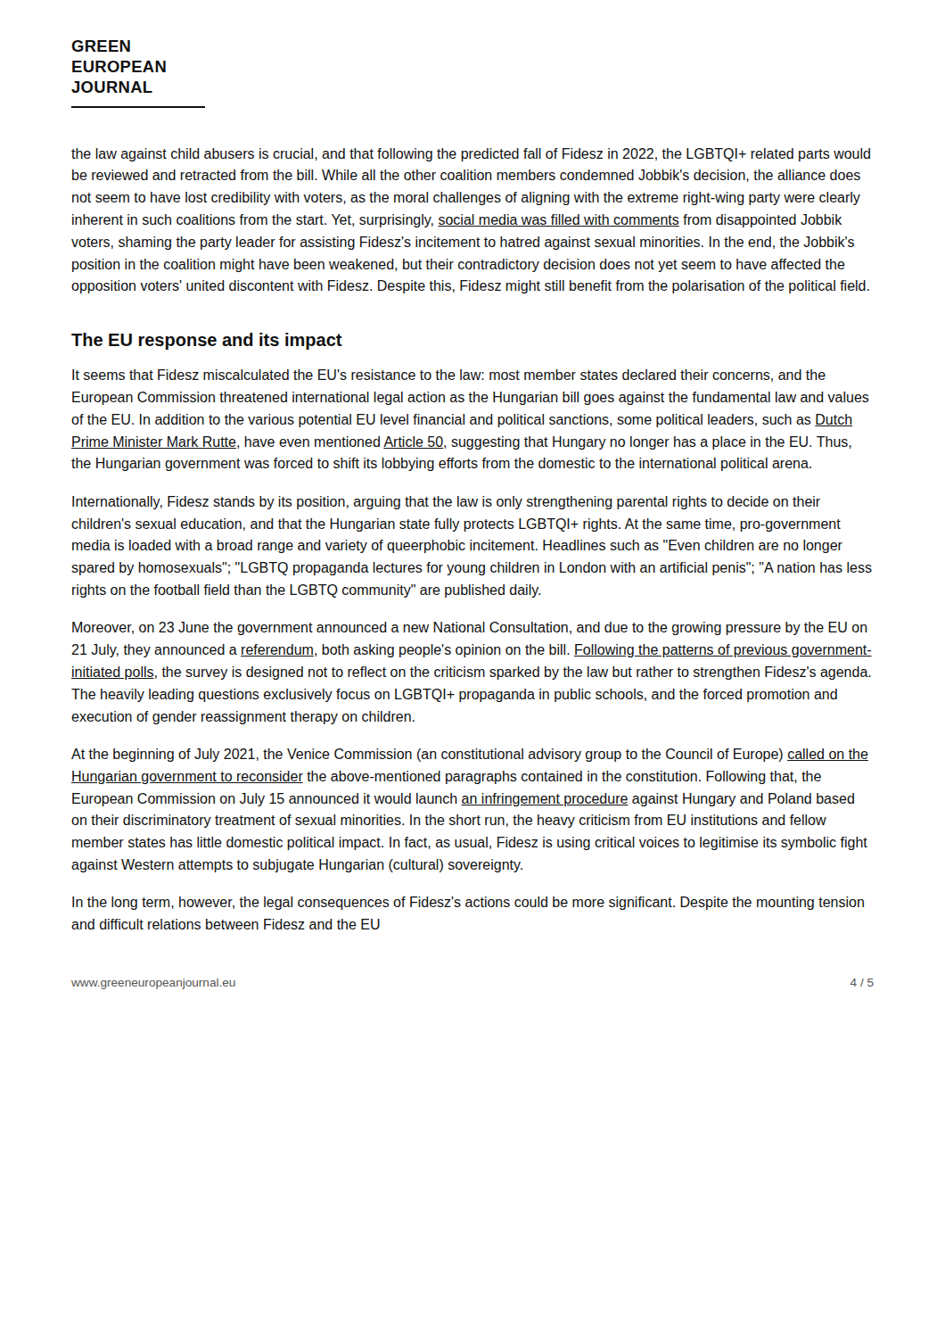Green
European
Journal
the law against child abusers is crucial, and that following the predicted fall of Fidesz in 2022, the LGBTQI+ related parts would be reviewed and retracted from the bill. While all the other coalition members condemned Jobbik's decision, the alliance does not seem to have lost credibility with voters, as the moral challenges of aligning with the extreme right-wing party were clearly inherent in such coalitions from the start. Yet, surprisingly, social media was filled with comments from disappointed Jobbik voters, shaming the party leader for assisting Fidesz's incitement to hatred against sexual minorities. In the end, the Jobbik's position in the coalition might have been weakened, but their contradictory decision does not yet seem to have affected the opposition voters' united discontent with Fidesz. Despite this, Fidesz might still benefit from the polarisation of the political field.
The EU response and its impact
It seems that Fidesz miscalculated the EU's resistance to the law: most member states declared their concerns, and the European Commission threatened international legal action as the Hungarian bill goes against the fundamental law and values of the EU. In addition to the various potential EU level financial and political sanctions, some political leaders, such as Dutch Prime Minister Mark Rutte, have even mentioned Article 50, suggesting that Hungary no longer has a place in the EU. Thus, the Hungarian government was forced to shift its lobbying efforts from the domestic to the international political arena.
Internationally, Fidesz stands by its position, arguing that the law is only strengthening parental rights to decide on their children's sexual education, and that the Hungarian state fully protects LGBTQI+ rights. At the same time, pro-government media is loaded with a broad range and variety of queerphobic incitement. Headlines such as "Even children are no longer spared by homosexuals"; "LGBTQ propaganda lectures for young children in London with an artificial penis"; "A nation has less rights on the football field than the LGBTQ community" are published daily.
Moreover, on 23 June the government announced a new National Consultation, and due to the growing pressure by the EU on 21 July, they announced a referendum, both asking people's opinion on the bill. Following the patterns of previous government-initiated polls, the survey is designed not to reflect on the criticism sparked by the law but rather to strengthen Fidesz's agenda. The heavily leading questions exclusively focus on LGBTQI+ propaganda in public schools, and the forced promotion and execution of gender reassignment therapy on children.
At the beginning of July 2021, the Venice Commission (an constitutional advisory group to the Council of Europe) called on the Hungarian government to reconsider the above-mentioned paragraphs contained in the constitution. Following that, the European Commission on July 15 announced it would launch an infringement procedure against Hungary and Poland based on their discriminatory treatment of sexual minorities. In the short run, the heavy criticism from EU institutions and fellow member states has little domestic political impact. In fact, as usual, Fidesz is using critical voices to legitimise its symbolic fight against Western attempts to subjugate Hungarian (cultural) sovereignty.
In the long term, however, the legal consequences of Fidesz's actions could be more significant. Despite the mounting tension and difficult relations between Fidesz and the EU
www.greeneuropeanjournal.eu 4 / 5